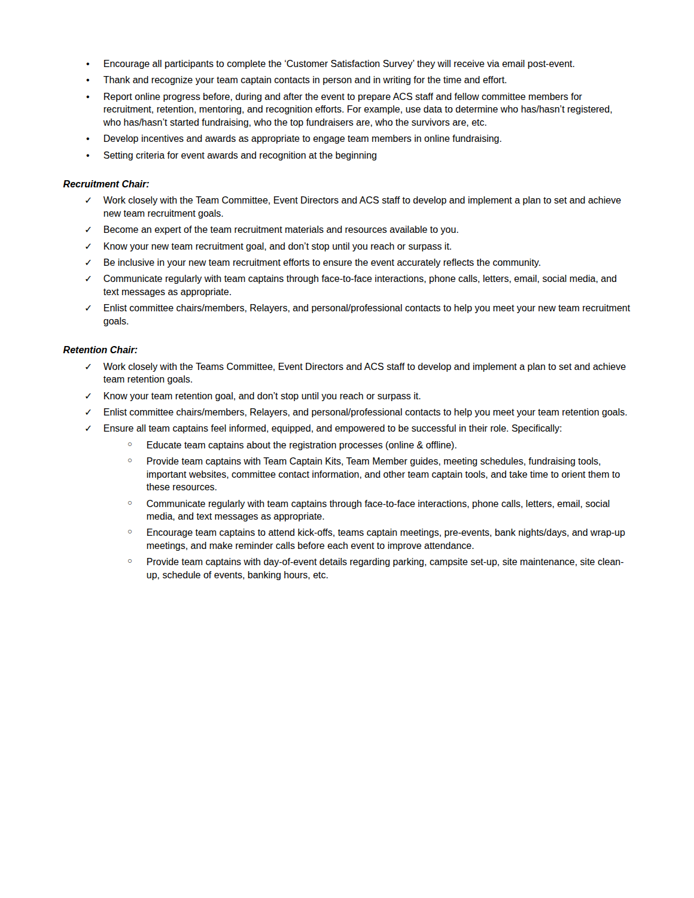Encourage all participants to complete the ‘Customer Satisfaction Survey’ they will receive via email post-event.
Thank and recognize your team captain contacts in person and in writing for the time and effort.
Report online progress before, during and after the event to prepare ACS staff and fellow committee members for recruitment, retention, mentoring, and recognition efforts. For example, use data to determine who has/hasn’t registered, who has/hasn’t started fundraising, who the top fundraisers are, who the survivors are, etc.
Develop incentives and awards as appropriate to engage team members in online fundraising.
Setting criteria for event awards and recognition at the beginning
Recruitment Chair:
Work closely with the Team Committee, Event Directors and ACS staff to develop and implement a plan to set and achieve new team recruitment goals.
Become an expert of the team recruitment materials and resources available to you.
Know your new team recruitment goal, and don’t stop until you reach or surpass it.
Be inclusive in your new team recruitment efforts to ensure the event accurately reflects the community.
Communicate regularly with team captains through face-to-face interactions, phone calls, letters, email, social media, and text messages as appropriate.
Enlist committee chairs/members, Relayers, and personal/professional contacts to help you meet your new team recruitment goals.
Retention Chair:
Work closely with the Teams Committee, Event Directors and ACS staff to develop and implement a plan to set and achieve team retention goals.
Know your team retention goal, and don’t stop until you reach or surpass it.
Enlist committee chairs/members, Relayers, and personal/professional contacts to help you meet your team retention goals.
Ensure all team captains feel informed, equipped, and empowered to be successful in their role. Specifically:
Educate team captains about the registration processes (online & offline).
Provide team captains with Team Captain Kits, Team Member guides, meeting schedules, fundraising tools, important websites, committee contact information, and other team captain tools, and take time to orient them to these resources.
Communicate regularly with team captains through face-to-face interactions, phone calls, letters, email, social media, and text messages as appropriate.
Encourage team captains to attend kick-offs, teams captain meetings, pre-events, bank nights/days, and wrap-up meetings, and make reminder calls before each event to improve attendance.
Provide team captains with day-of-event details regarding parking, campsite set-up, site maintenance, site clean-up, schedule of events, banking hours, etc.